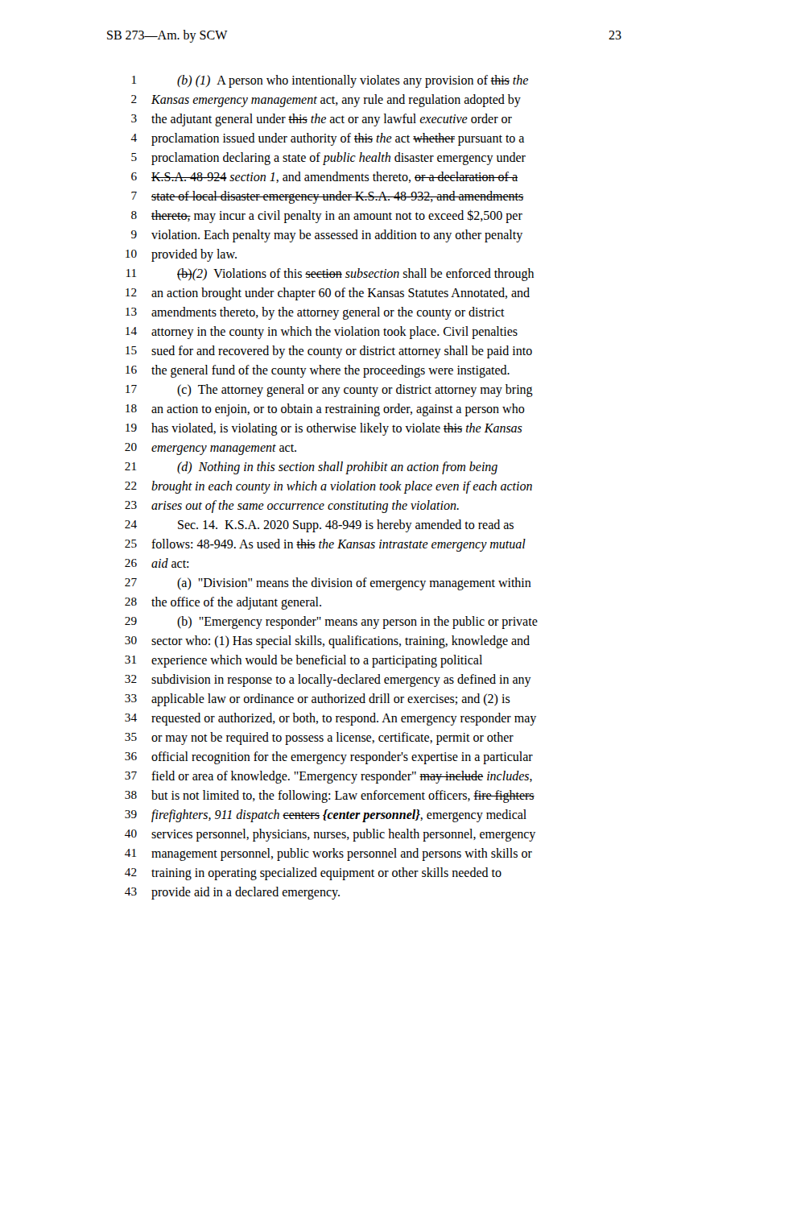SB 273—Am. by SCW 23
(b) (1) A person who intentionally violates any provision of this the
Kansas emergency management act, any rule and regulation adopted by
the adjutant general under this the act or any lawful executive order or
proclamation issued under authority of this the act whether pursuant to a
proclamation declaring a state of public health disaster emergency under
K.S.A. 48-924 section 1, and amendments thereto, or a declaration of a
state of local disaster emergency under K.S.A. 48-932, and amendments
thereto, may incur a civil penalty in an amount not to exceed $2,500 per
violation. Each penalty may be assessed in addition to any other penalty
provided by law.
(b)(2) Violations of this section subsection shall be enforced through
an action brought under chapter 60 of the Kansas Statutes Annotated, and
amendments thereto, by the attorney general or the county or district
attorney in the county in which the violation took place. Civil penalties
sued for and recovered by the county or district attorney shall be paid into
the general fund of the county where the proceedings were instigated.
(c) The attorney general or any county or district attorney may bring
an action to enjoin, or to obtain a restraining order, against a person who
has violated, is violating or is otherwise likely to violate this the Kansas
emergency management act.
(d) Nothing in this section shall prohibit an action from being
brought in each county in which a violation took place even if each action
arises out of the same occurrence constituting the violation.
Sec. 14. K.S.A. 2020 Supp. 48-949 is hereby amended to read as
follows: 48-949. As used in this the Kansas intrastate emergency mutual
aid act:
(a) "Division" means the division of emergency management within
the office of the adjutant general.
(b) "Emergency responder" means any person in the public or private
sector who: (1) Has special skills, qualifications, training, knowledge and
experience which would be beneficial to a participating political
subdivision in response to a locally-declared emergency as defined in any
applicable law or ordinance or authorized drill or exercises; and (2) is
requested or authorized, or both, to respond. An emergency responder may
or may not be required to possess a license, certificate, permit or other
official recognition for the emergency responder's expertise in a particular
field or area of knowledge. "Emergency responder" may include includes,
but is not limited to, the following: Law enforcement officers, fire fighters
firefighters, 911 dispatch centers {center personnel}, emergency medical
services personnel, physicians, nurses, public health personnel, emergency
management personnel, public works personnel and persons with skills or
training in operating specialized equipment or other skills needed to
provide aid in a declared emergency.